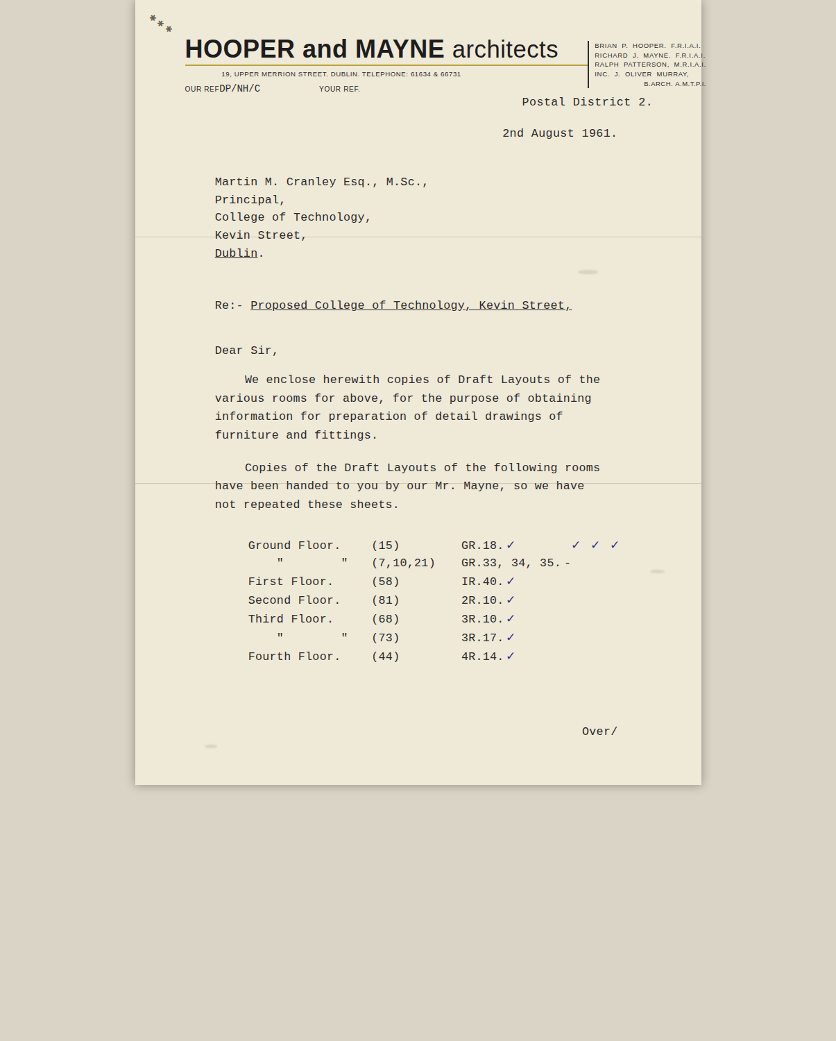✱✱✱
HOOPER and MAYNE architects
19, UPPER MERRION STREET. DUBLIN. TELEPHONE: 61634 & 66731
OUR REFDP/NH/C YOUR REF.
BRIAN P. HOOPER. F.R.I.A.I.
RICHARD J. MAYNE. F.R.I.A.I.
RALPH PATTERSON, M.R.I.A.I.
INC. J. OLIVER MURRAY,
B.ARCH. A.M.T.P.I.
Postal District 2.
2nd August 1961.
Martin M. Cranley Esq., M.Sc.,
Principal,
College of Technology,
Kevin Street,
Dublin.
Re:- Proposed College of Technology, Kevin Street,
Dear Sir,
We enclose herewith copies of Draft Layouts of the various rooms for above, for the purpose of obtaining information for preparation of detail drawings of furniture and fittings.
Copies of the Draft Layouts of the following rooms have been handed to you by our Mr. Mayne, so we have not repeated these sheets.
| Ground Floor. | (15) | GR.18. ✓ | ✓✓✓ |
| " " | (7,10,21) | GR.33, 34, 35. - | |
| First Floor. | (58) | IR.40. ✓ | |
| Second Floor. | (81) | 2R.10. ✓ | |
| Third Floor. | (68) | 3R.10. ✓ | |
| " " | (73) | 3R.17. ✓ | |
| Fourth Floor. | (44) | 4R.14. ✓ | |
Over/